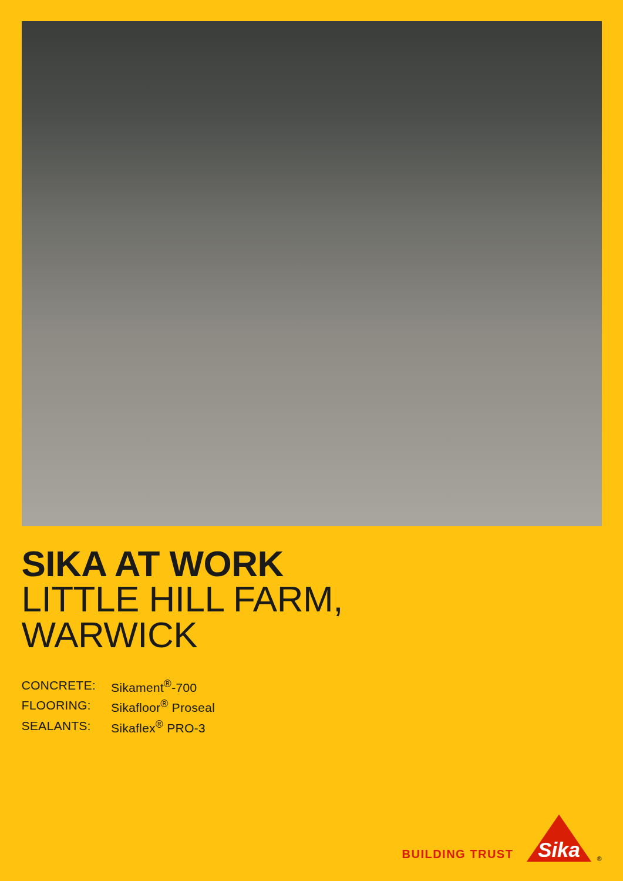Sika at Work Little Hill Farm, Warwick
| Concrete: | Sikament ® -700 |
| Flooring: | Sikafloor ® Proseal |
| Sealants: | Sikaflex ® PRO-3 |
Building Trust
Sika ®